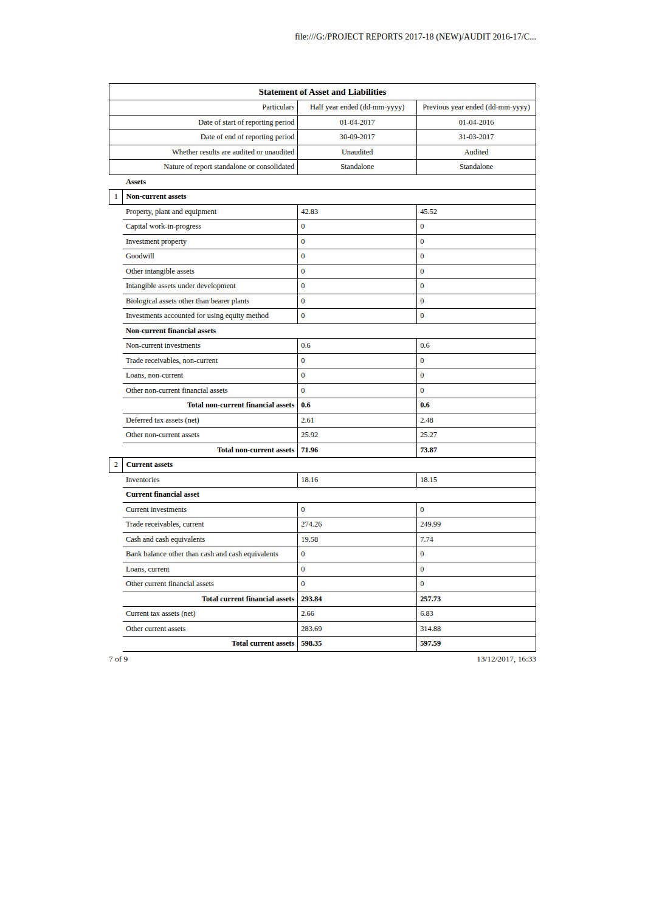file:///G:/PROJECT REPORTS 2017-18 (NEW)/AUDIT 2016-17/C...
| Statement of Asset and Liabilities |
| Particulars | Half year ended (dd-mm-yyyy) | Previous year ended (dd-mm-yyyy) |
| Date of start of reporting period | 01-04-2017 | 01-04-2016 |
| Date of end of reporting period | 30-09-2017 | 31-03-2017 |
| Whether results are audited or unaudited | Unaudited | Audited |
| Nature of report standalone or consolidated | Standalone | Standalone |
| | Assets |
| 1 | Non-current assets |
| | Property, plant and equipment | 42.83 | 45.52 |
| | Capital work-in-progress | 0 | 0 |
| | Investment property | 0 | 0 |
| | Goodwill | 0 | 0 |
| | Other intangible assets | 0 | 0 |
| | Intangible assets under development | 0 | 0 |
| | Biological assets other than bearer plants | 0 | 0 |
| | Investments accounted for using equity method | 0 | 0 |
| | Non-current financial assets |
| | Non-current investments | 0.6 | 0.6 |
| | Trade receivables, non-current | 0 | 0 |
| | Loans, non-current | 0 | 0 |
| | Other non-current financial assets | 0 | 0 |
| | Total non-current financial assets | 0.6 | 0.6 |
| | Deferred tax assets (net) | 2.61 | 2.48 |
| | Other non-current assets | 25.92 | 25.27 |
| | Total non-current assets | 71.96 | 73.87 |
| 2 | Current assets |
| | Inventories | 18.16 | 18.15 |
| | Current financial asset |
| | Current investments | 0 | 0 |
| | Trade receivables, current | 274.26 | 249.99 |
| | Cash and cash equivalents | 19.58 | 7.74 |
| | Bank balance other than cash and cash equivalents | 0 | 0 |
| | Loans, current | 0 | 0 |
| | Other current financial assets | 0 | 0 |
| | Total current financial assets | 293.84 | 257.73 |
| | Current tax assets (net) | 2.66 | 6.83 |
| | Other current assets | 283.69 | 314.88 |
| | Total current assets | 598.35 | 597.59 |
7 of 9 13/12/2017, 16:33